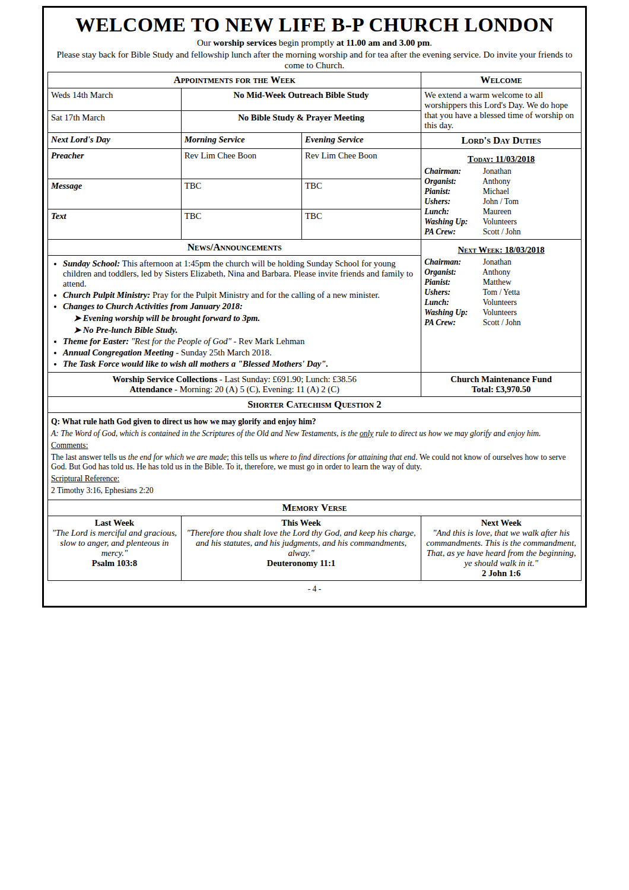WELCOME TO NEW LIFE B-P CHURCH LONDON
Our worship services begin promptly at 11.00 am and 3.00 pm.
Please stay back for Bible Study and fellowship lunch after the morning worship and for tea after the evening service. Do invite your friends to come to Church.
| Appointments for the Week | Welcome |
| Weds 14th March | No Mid-Week Outreach Bible Study | We extend a warm welcome to all worshippers this Lord's Day. We do hope that you have a blessed time of worship on this day. |
| Sat 17th March | No Bible Study & Prayer Meeting |
| Next Lord's Day | Morning Service | Evening Service | Lord's Day Duties |
| Preacher | Rev Lim Chee Boon | Rev Lim Chee Boon | Today: 11/03/2018 Chairman: Jonathan Organist: Anthony Pianist: Michael Ushers: John / Tom Lunch: Maureen Washing Up: Volunteers PA Crew: Scott / John |
| Message | TBC | TBC |
| Text | TBC | TBC |
| News/Announcements | Next Week: 18/03/2018 Chairman: Jonathan Organist: Anthony Pianist: Matthew Ushers: Tom / Yetta Lunch: Volunteers Washing Up: Volunteers PA Crew: Scott / John |
| Sunday School: This afternoon at 1:45pm the church will be holding Sunday School for young children and toddlers, led by Sisters Elizabeth, Nina and Barbara. Please invite friends and family to attend. Church Pulpit Ministry: Pray for the Pulpit Ministry and for the calling of a new minister. Changes to Church Activities from January 2018: Evening worship will be brought forward to 3pm. No Pre-lunch Bible Study. Theme for Easter: "Rest for the People of God" - Rev Mark Lehman Annual Congregation Meeting - Sunday 25th March 2018. The Task Force would like to wish all mothers a "Blessed Mothers' Day". |
| Worship Service Collections - Last Sunday: £691.90; Lunch: £38.56 Attendance - Morning: 20 (A) 5 (C), Evening: 11 (A) 2 (C) | Church Maintenance Fund Total: £3,970.50 |
| Shorter Catechism Question 2 |
| Q: What rule hath God given to direct us how we may glorify and enjoy him? A: The Word of God, which is contained in the Scriptures of the Old and New Testaments, is the only rule to direct us how we may glorify and enjoy him. Comments: The last answer tells us the end for which we are made ; this tells us where to find directions for attaining that end . We could not know of ourselves how to serve God. But God has told us. He has told us in the Bible. To it, therefore, we must go in order to learn the way of duty. Scriptural Reference: 2 Timothy 3:16, Ephesians 2:20 |
| Memory Verse |
| Last Week "The Lord is merciful and gracious, slow to anger, and plenteous in mercy." Psalm 103:8 | This Week "Therefore thou shalt love the Lord thy God, and keep his charge, and his statutes, and his judgments, and his commandments, alway." Deuteronomy 11:1 | Next Week "And this is love, that we walk after his commandments. This is the commandment, That, as ye have heard from the beginning, ye should walk in it." 2 John 1:6 |
- 4 -